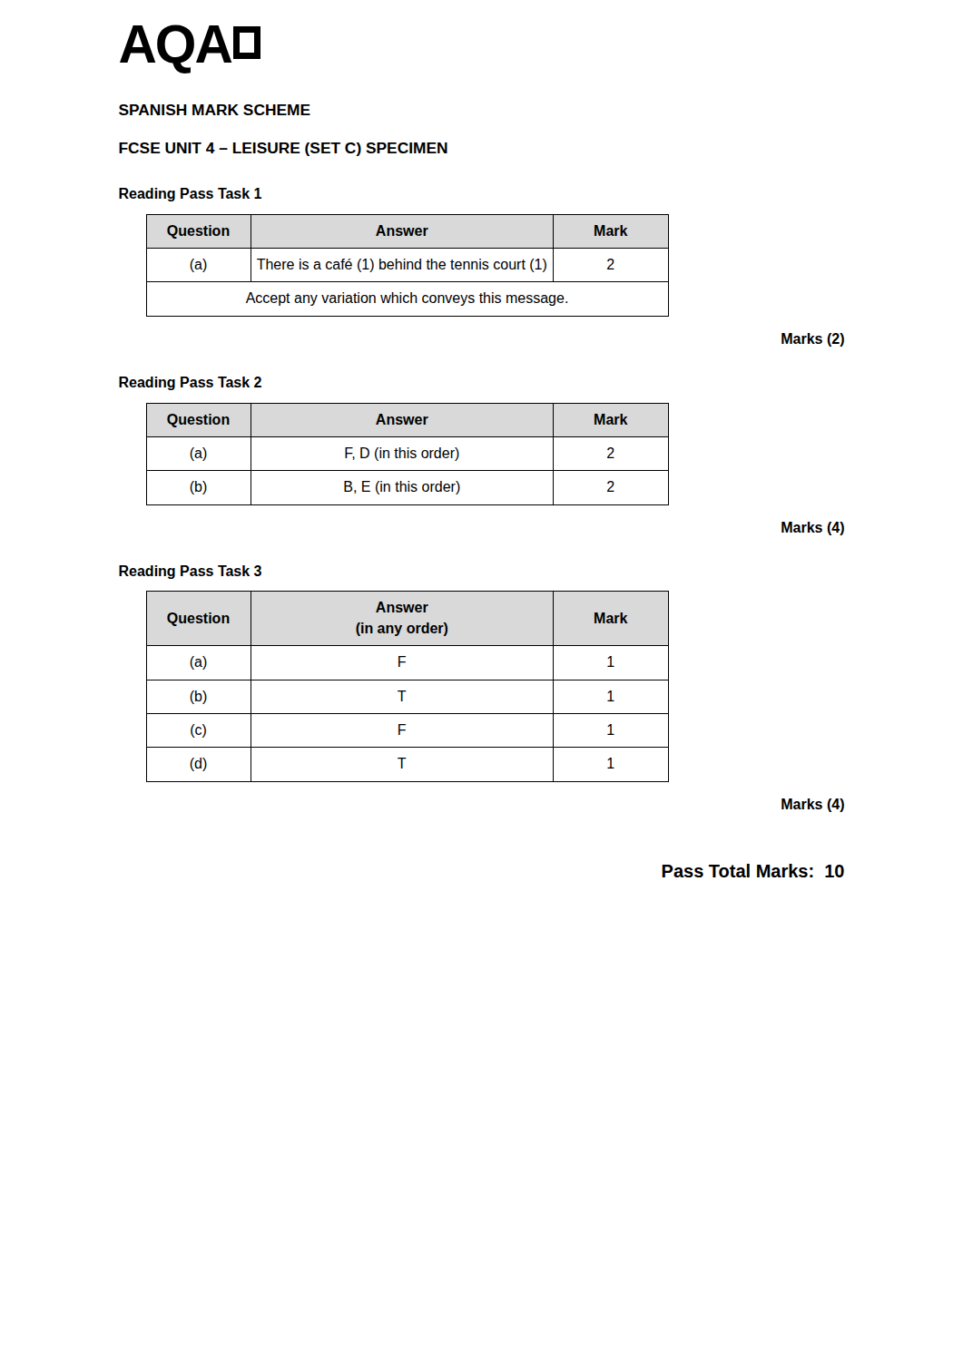AQA
SPANISH MARK SCHEME
FCSE UNIT 4 – LEISURE (SET C) SPECIMEN
Reading Pass Task 1
| Question | Answer | Mark |
| --- | --- | --- |
| (a) | There is a café (1) behind the tennis court (1) | 2 |
| Accept any variation which conveys this message. |
Marks (2)
Reading Pass Task 2
| Question | Answer | Mark |
| --- | --- | --- |
| (a) | F, D (in this order) | 2 |
| (b) | B, E (in this order) | 2 |
Marks (4)
Reading Pass Task 3
| Question | Answer (in any order) | Mark |
| --- | --- | --- |
| (a) | F | 1 |
| (b) | T | 1 |
| (c) | F | 1 |
| (d) | T | 1 |
Marks (4)
Pass Total Marks: 10